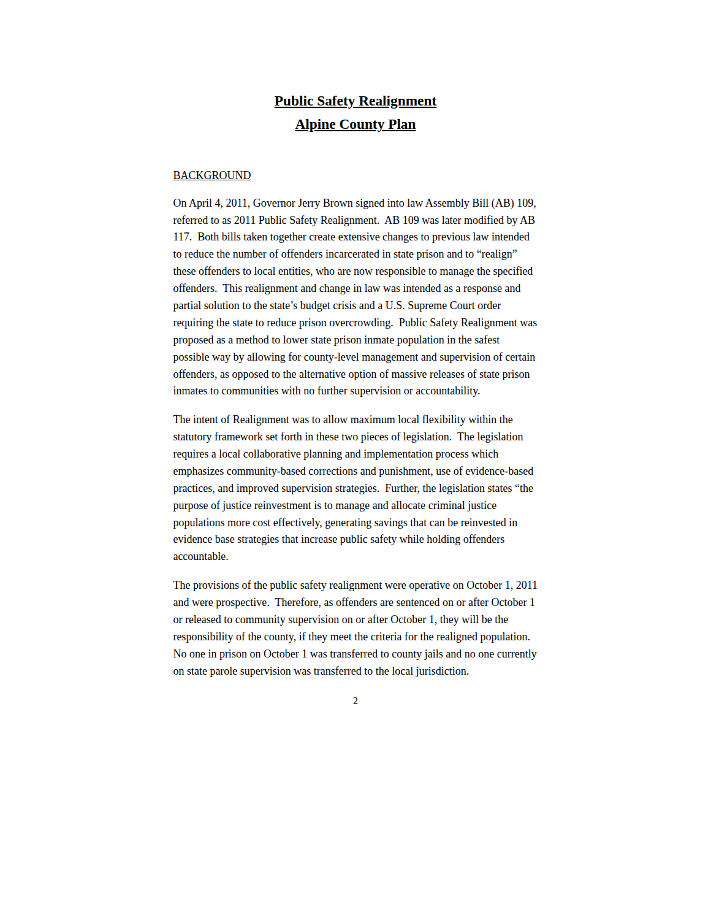Public Safety Realignment
Alpine County Plan
BACKGROUND
On April 4, 2011, Governor Jerry Brown signed into law Assembly Bill (AB) 109, referred to as 2011 Public Safety Realignment. AB 109 was later modified by AB 117. Both bills taken together create extensive changes to previous law intended to reduce the number of offenders incarcerated in state prison and to “realign” these offenders to local entities, who are now responsible to manage the specified offenders. This realignment and change in law was intended as a response and partial solution to the state’s budget crisis and a U.S. Supreme Court order requiring the state to reduce prison overcrowding. Public Safety Realignment was proposed as a method to lower state prison inmate population in the safest possible way by allowing for county-level management and supervision of certain offenders, as opposed to the alternative option of massive releases of state prison inmates to communities with no further supervision or accountability.
The intent of Realignment was to allow maximum local flexibility within the statutory framework set forth in these two pieces of legislation. The legislation requires a local collaborative planning and implementation process which emphasizes community-based corrections and punishment, use of evidence-based practices, and improved supervision strategies. Further, the legislation states “the purpose of justice reinvestment is to manage and allocate criminal justice populations more cost effectively, generating savings that can be reinvested in evidence base strategies that increase public safety while holding offenders accountable.
The provisions of the public safety realignment were operative on October 1, 2011 and were prospective. Therefore, as offenders are sentenced on or after October 1 or released to community supervision on or after October 1, they will be the responsibility of the county, if they meet the criteria for the realigned population. No one in prison on October 1 was transferred to county jails and no one currently on state parole supervision was transferred to the local jurisdiction.
2